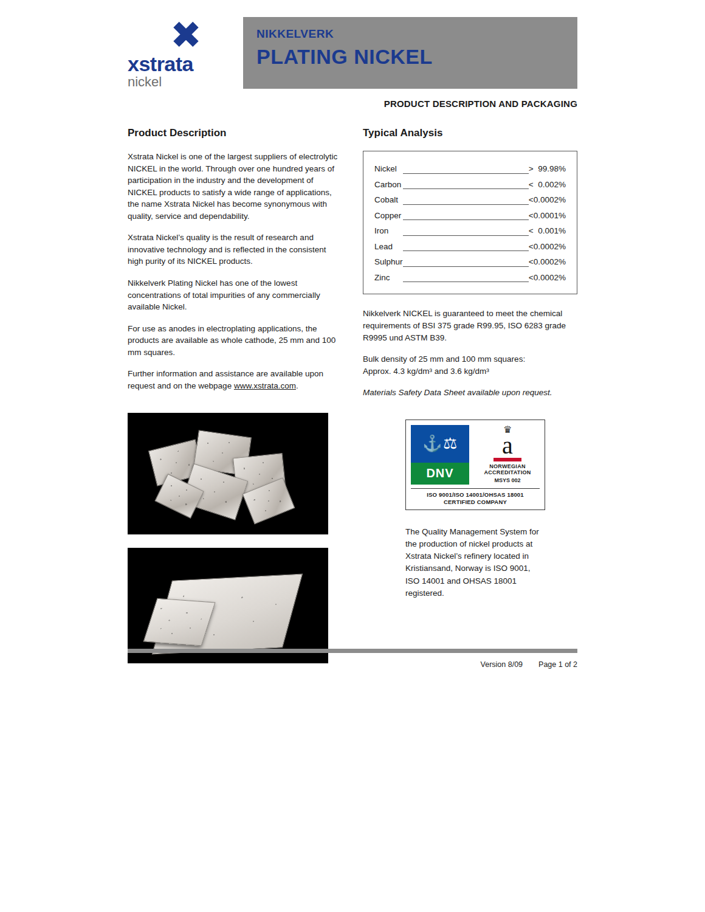✖
xstrata
nickel
NIKKELVERK
PLATING NICKEL
PRODUCT DESCRIPTION AND PACKAGING
Product Description
Xstrata Nickel is one of the largest suppliers of electrolytic NICKEL in the world. Through over one hundred years of participation in the industry and the development of NICKEL products to satisfy a wide range of applications, the name Xstrata Nickel has become synonymous with quality, service and dependability.
Xstrata Nickel’s quality is the result of research and innovative technology and is reflected in the consistent high purity of its NICKEL products.
Nikkelverk Plating Nickel has one of the lowest concentrations of total impurities of any commercially available Nickel.
For use as anodes in electroplating applications, the products are available as whole cathode, 25 mm and 100 mm squares.
Further information and assistance are available upon request and on the webpage www.xstrata.com.
Typical Analysis
| Nickel | | > | 99.98 | % |
| Carbon | | < | 0.002 | % |
| Cobalt | | < | 0.0002 | % |
| Copper | | < | 0.0001 | % |
| Iron | | < | 0.001 | % |
| Lead | | < | 0.0002 | % |
| Sulphur | | < | 0.0002 | % |
| Zinc | | < | 0.0002 | % |
Nikkelverk NICKEL is guaranteed to meet the chemical requirements of BSI 375 grade R99.95, ISO 6283 grade R9995 und ASTM B39.
Bulk density of 25 mm and 100 mm squares:
Approx. 4.3 kg/dm³ and 3.6 kg/dm³
Materials Safety Data Sheet available upon request.
⚓⚖
DNV
♛
a
NORWEGIAN
ACCREDITATION
MSYS 002
ISO 9001/ISO 14001/OHSAS 18001
CERTIFIED COMPANY
The Quality Management System for the production of nickel products at Xstrata Nickel’s refinery located in Kristiansand, Norway is ISO 9001, ISO 14001 and OHSAS 18001 registered.
Version 8/09 Page 1 of 2